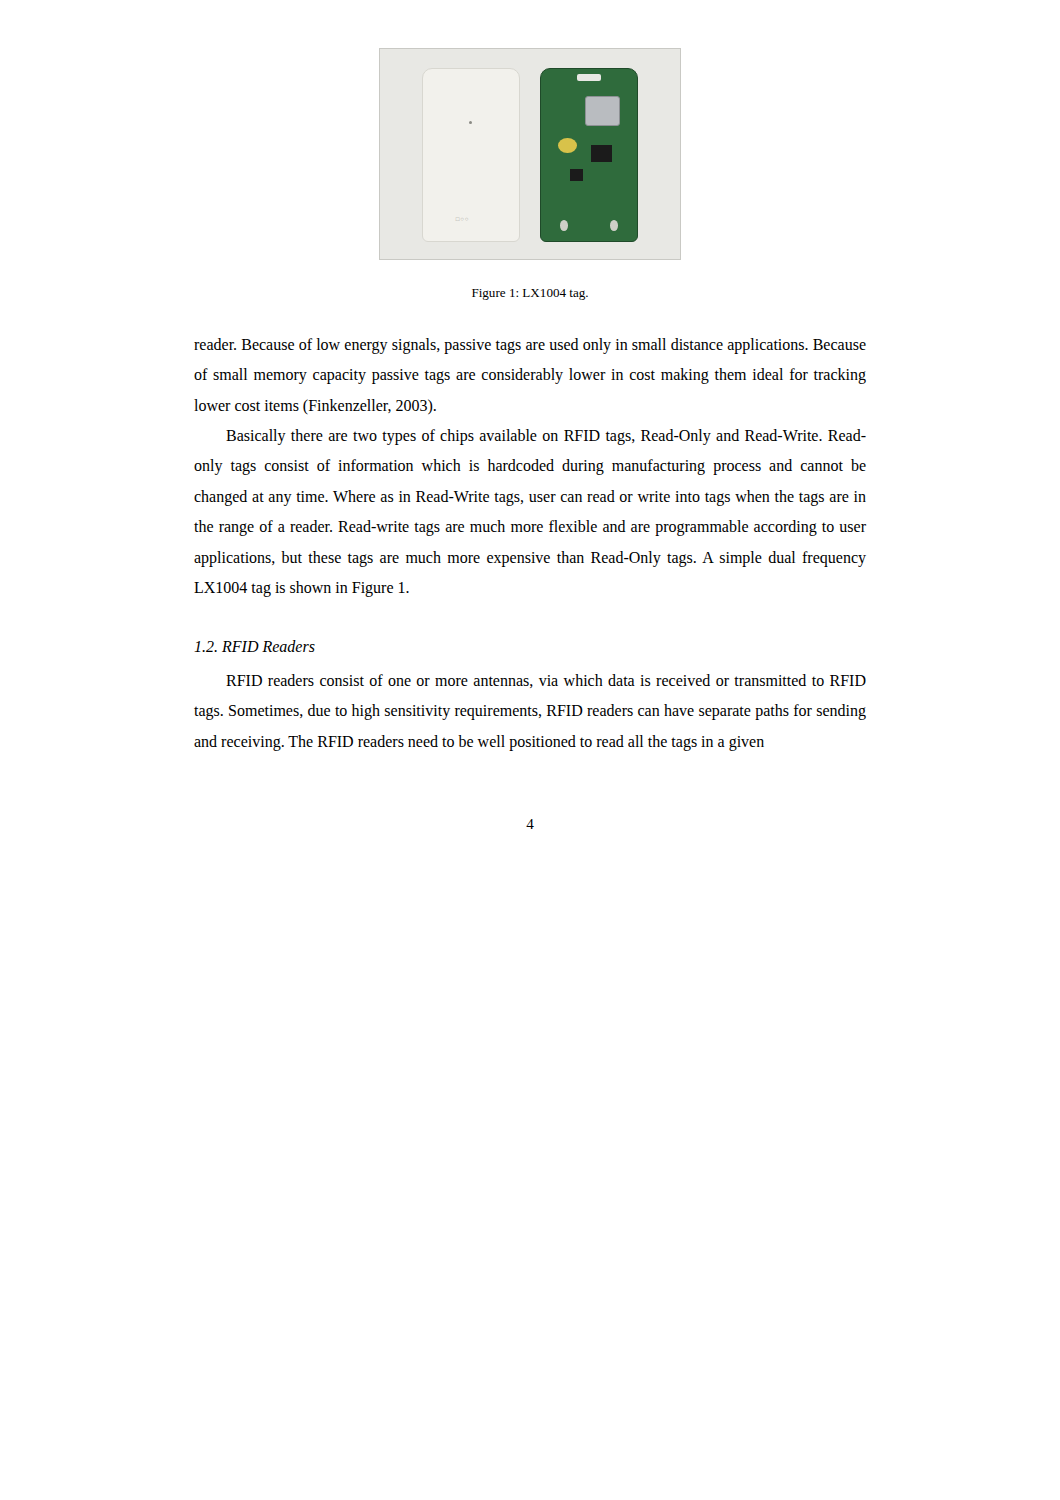□○○
Figure 1: LX1004 tag.
reader. Because of low energy signals, passive tags are used only in small distance applications. Because of small memory capacity passive tags are considerably lower in cost making them ideal for tracking lower cost items (Finkenzeller, 2003).
Basically there are two types of chips available on RFID tags, Read-Only and Read-Write. Read-only tags consist of information which is hardcoded during manufacturing process and cannot be changed at any time. Where as in Read-Write tags, user can read or write into tags when the tags are in the range of a reader. Read-write tags are much more flexible and are programmable according to user applications, but these tags are much more expensive than Read-Only tags. A simple dual frequency LX1004 tag is shown in Figure 1.
1.2. RFID Readers
RFID readers consist of one or more antennas, via which data is received or transmitted to RFID tags. Sometimes, due to high sensitivity requirements, RFID readers can have separate paths for sending and receiving. The RFID readers need to be well positioned to read all the tags in a given
4